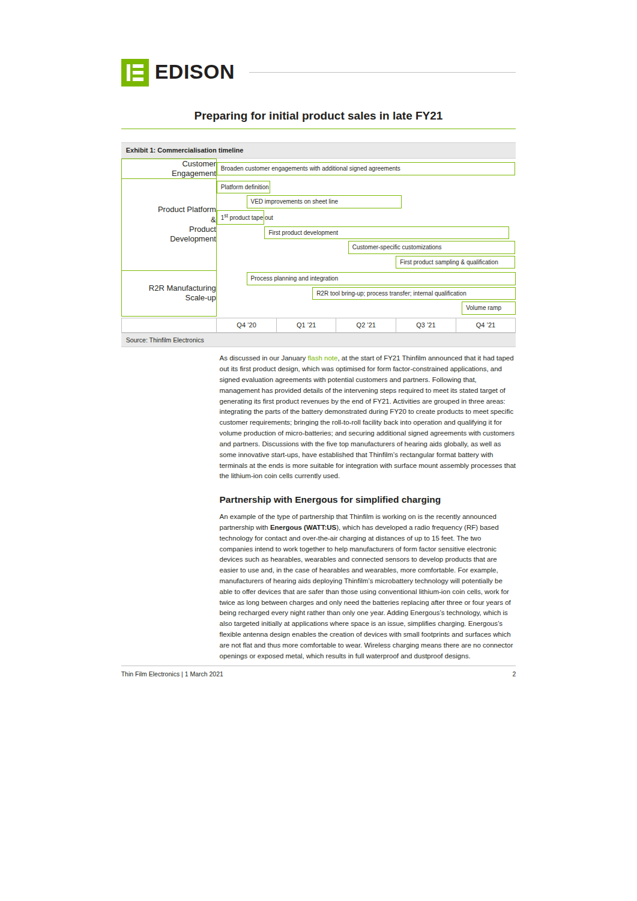EDISON
Preparing for initial product sales in late FY21
Exhibit 1: Commercialisation timeline
| Customer Engagement | Broaden customer engagements with additional signed agreements |
| Product Platform & Product Development | Platform definition VED improvements on sheet line 1 st product tape out First product development Customer-specific customizations First product sampling & qualification |
| R2R Manufacturing Scale-up | Process planning and integration R2R tool bring-up; process transfer; internal qualification Volume ramp |
| | Q4 ’20 | Q1 ’21 | Q2 ’21 | Q3 ’21 | Q4 ’21 |
Source: Thinfilm Electronics
As discussed in our January flash note, at the start of FY21 Thinfilm announced that it had taped out its first product design, which was optimised for form factor-constrained applications, and signed evaluation agreements with potential customers and partners. Following that, management has provided details of the intervening steps required to meet its stated target of generating its first product revenues by the end of FY21. Activities are grouped in three areas: integrating the parts of the battery demonstrated during FY20 to create products to meet specific customer requirements; bringing the roll-to-roll facility back into operation and qualifying it for volume production of micro-batteries; and securing additional signed agreements with customers and partners. Discussions with the five top manufacturers of hearing aids globally, as well as some innovative start-ups, have established that Thinfilm’s rectangular format battery with terminals at the ends is more suitable for integration with surface mount assembly processes that the lithium-ion coin cells currently used.
Partnership with Energous for simplified charging
An example of the type of partnership that Thinfilm is working on is the recently announced partnership with Energous (WATT:US), which has developed a radio frequency (RF) based technology for contact and over-the-air charging at distances of up to 15 feet. The two companies intend to work together to help manufacturers of form factor sensitive electronic devices such as hearables, wearables and connected sensors to develop products that are easier to use and, in the case of hearables and wearables, more comfortable. For example, manufacturers of hearing aids deploying Thinfilm’s microbattery technology will potentially be able to offer devices that are safer than those using conventional lithium-ion coin cells, work for twice as long between charges and only need the batteries replacing after three or four years of being recharged every night rather than only one year. Adding Energous’s technology, which is also targeted initially at applications where space is an issue, simplifies charging. Energous’s flexible antenna design enables the creation of devices with small footprints and surfaces which are not flat and thus more comfortable to wear. Wireless charging means there are no connector openings or exposed metal, which results in full waterproof and dustproof designs.
Thin Film Electronics | 1 March 2021 2